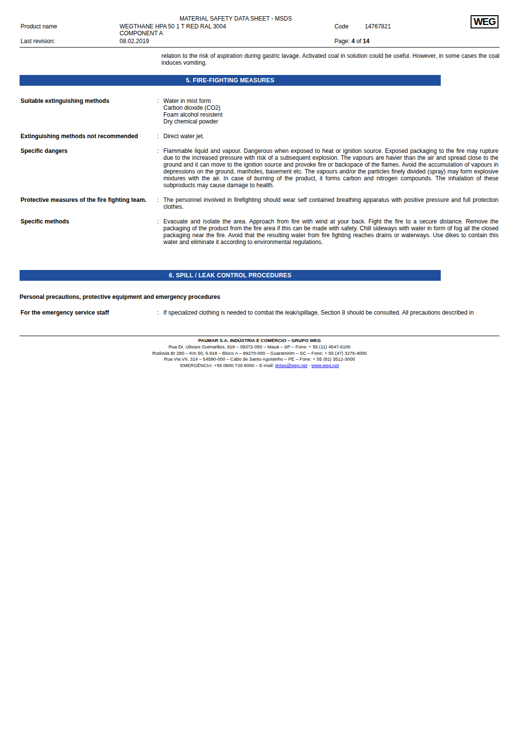| MATERIAL SAFETY DATA SHEET - MSDS | WEG |
| Product name | WEGTHANE HPA 50 1 T RED RAL 3004 COMPONENT A | Code 14767821 |
| Last revision: | 08.02.2019 | Page: 4 of 14 |
relation to the risk of aspiration during gastric lavage. Activated coal in solution could be useful. However, in some cases the coal induces vomiting.
5. FIRE-FIGHTING MEASURES
| Suitable extinguishing methods | : | Water in mist form Carbon dioxide (CO2) Foam alcohol resistent Dry chemical powder |
| Extinguishing methods not recommended | : | Direct water jet. |
| Specific dangers | : | Flammable liquid and vapour. Dangerous when exposed to heat or ignition source. Exposed packaging to the fire may rupture due to the increased pressure with risk of a subsequent explosion. The vapours are havier than the air and spread close to the ground and it can move to the ignition source and provoke fire or backspace of the flames. Avoid the accumulation of vapours in depressions on the ground, manholes, basement etc. The vapours and/or the particles finely divided (spray) may form explosive mixtures with the air. In case of burning of the product, it forms carbon and nitrogen compounds. The inhalation of these subproducts may cause damage to health. |
| Protective measures of the fire fighting team. | : | The personnel involved in firefighting should wear self contained breathing apparatus with positive pressure and full protection clothes. |
| Specific methods | : | Evacuate and isolate the area. Approach from fire with wind at your back. Fight the fire to a secure distance. Remove the packaging of the product from the fire area if this can be made with safety. Chill sideways with water in form of fog all the closed packaging near the fire. Avoid that the resulting water from fire fighting reaches drains or waterways. Use dikes to contain this water and eliminate it according to environmental regulations. |
6. SPILL / LEAK CONTROL PROCEDURES
Personal precautions, protective equipment and emergency procedures
| For the emergency service staff | : | If specialized clothing is needed to combat the leak/spillage, Section 8 should be consulted. All precautions described in |
PAUMAR S.A. INDÚSTRIA E COMÉRCIO – GRUPO WEG
Rua Dr. Ulisses Guimarães, 918 – 09372-050 – Mauá – SP – Fone: + 55 (11) 4547-6100
Rodovia Br 280 – Km 50, 6.918 – Bloco A – 89270-000 – Guaramirim – SC – Fone: + 55 (47) 3276-4000
Rua Via VII, 314 – 54590-000 – Cabo de Santo Agostinho – PE – Fone: + 55 (81) 3512-3000
EMERGÊNCIA: +55 0800 720 8000 – E-mail: tintas@weg.net - www.weg.net